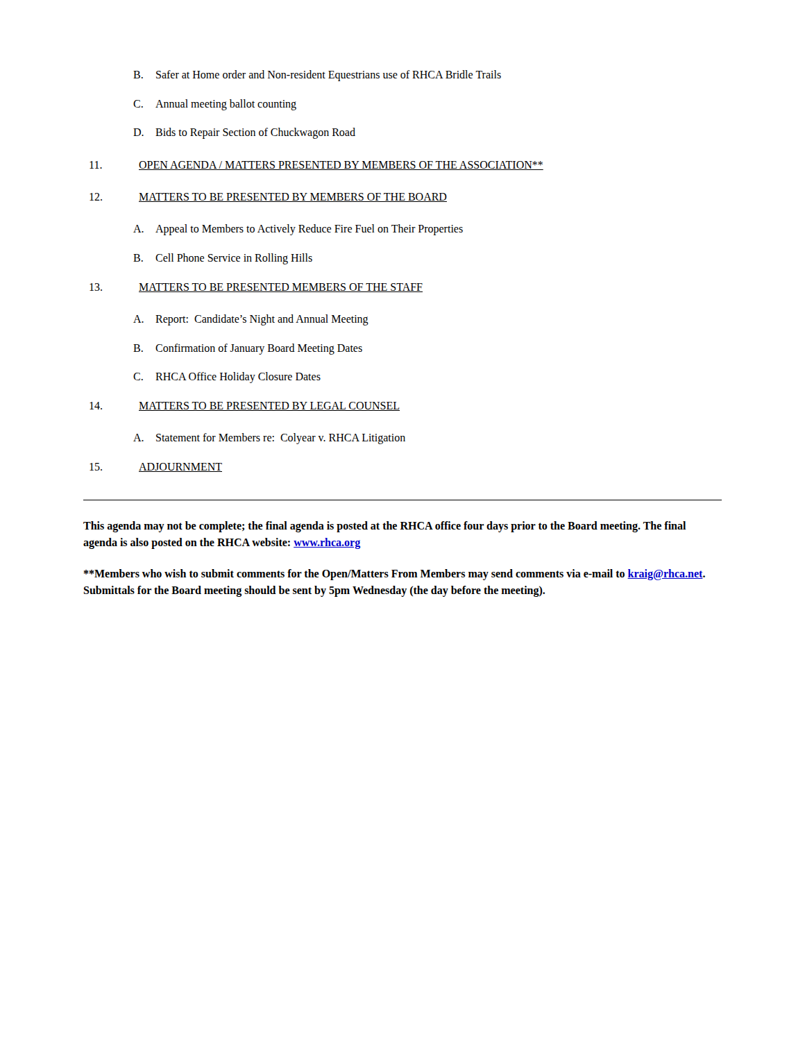B. Safer at Home order and Non-resident Equestrians use of RHCA Bridle Trails
C. Annual meeting ballot counting
D. Bids to Repair Section of Chuckwagon Road
11. OPEN AGENDA / MATTERS PRESENTED BY MEMBERS OF THE ASSOCIATION**
12. MATTERS TO BE PRESENTED BY MEMBERS OF THE BOARD
A. Appeal to Members to Actively Reduce Fire Fuel on Their Properties
B. Cell Phone Service in Rolling Hills
13. MATTERS TO BE PRESENTED MEMBERS OF THE STAFF
A. Report: Candidate’s Night and Annual Meeting
B. Confirmation of January Board Meeting Dates
C. RHCA Office Holiday Closure Dates
14. MATTERS TO BE PRESENTED BY LEGAL COUNSEL
A. Statement for Members re: Colyear v. RHCA Litigation
15. ADJOURNMENT
This agenda may not be complete; the final agenda is posted at the RHCA office four days prior to the Board meeting. The final agenda is also posted on the RHCA website: www.rhca.org
**Members who wish to submit comments for the Open/Matters From Members may send comments via e-mail to kraig@rhca.net. Submittals for the Board meeting should be sent by 5pm Wednesday (the day before the meeting).